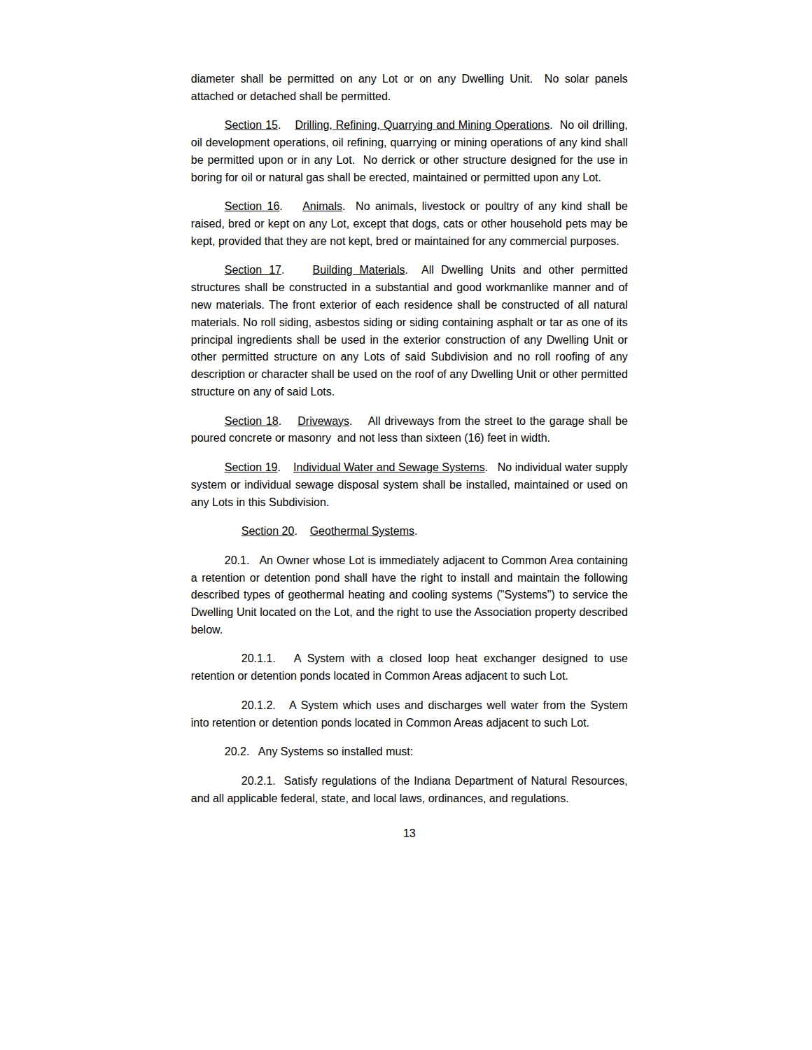diameter shall be permitted on any Lot or on any Dwelling Unit. No solar panels attached or detached shall be permitted.
Section 15. Drilling, Refining, Quarrying and Mining Operations. No oil drilling, oil development operations, oil refining, quarrying or mining operations of any kind shall be permitted upon or in any Lot. No derrick or other structure designed for the use in boring for oil or natural gas shall be erected, maintained or permitted upon any Lot.
Section 16. Animals. No animals, livestock or poultry of any kind shall be raised, bred or kept on any Lot, except that dogs, cats or other household pets may be kept, provided that they are not kept, bred or maintained for any commercial purposes.
Section 17. Building Materials. All Dwelling Units and other permitted structures shall be constructed in a substantial and good workmanlike manner and of new materials. The front exterior of each residence shall be constructed of all natural materials. No roll siding, asbestos siding or siding containing asphalt or tar as one of its principal ingredients shall be used in the exterior construction of any Dwelling Unit or other permitted structure on any Lots of said Subdivision and no roll roofing of any description or character shall be used on the roof of any Dwelling Unit or other permitted structure on any of said Lots.
Section 18. Driveways. All driveways from the street to the garage shall be poured concrete or masonry and not less than sixteen (16) feet in width.
Section 19. Individual Water and Sewage Systems. No individual water supply system or individual sewage disposal system shall be installed, maintained or used on any Lots in this Subdivision.
Section 20. Geothermal Systems.
20.1. An Owner whose Lot is immediately adjacent to Common Area containing a retention or detention pond shall have the right to install and maintain the following described types of geothermal heating and cooling systems ("Systems") to service the Dwelling Unit located on the Lot, and the right to use the Association property described below.
20.1.1. A System with a closed loop heat exchanger designed to use retention or detention ponds located in Common Areas adjacent to such Lot.
20.1.2. A System which uses and discharges well water from the System into retention or detention ponds located in Common Areas adjacent to such Lot.
20.2. Any Systems so installed must:
20.2.1. Satisfy regulations of the Indiana Department of Natural Resources, and all applicable federal, state, and local laws, ordinances, and regulations.
13